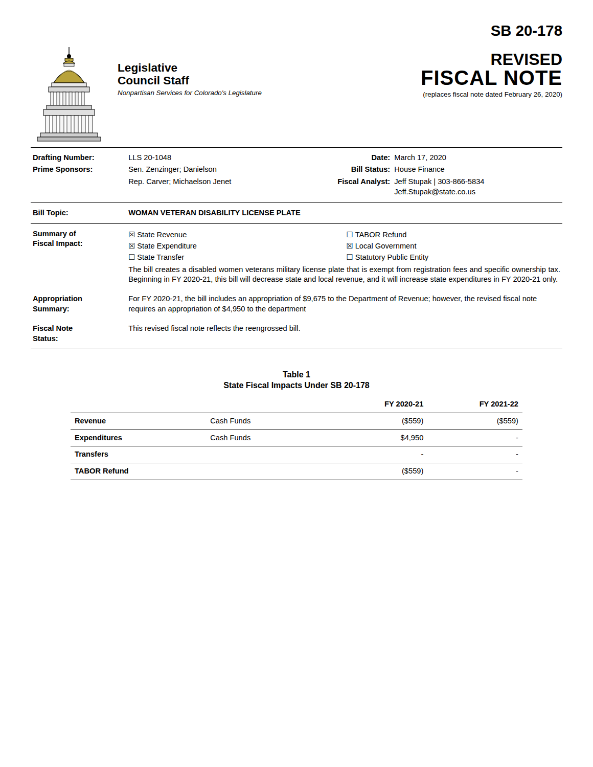SB 20-178
Legislative
Council Staff
Nonpartisan Services for Colorado's Legislature
REVISED
FISCAL NOTE
(replaces fiscal note dated February 26, 2020)
| Drafting Number: | LLS 20-1048 | Date: | March 17, 2020 |
| Prime Sponsors: | Sen. Zenzinger; Danielson | Bill Status: | House Finance |
| | Rep. Carver; Michaelson Jenet | Fiscal Analyst: | Jeff Stupak / 303-866-5834 Jeff.Stupak@state.co.us |
| Bill Topic: | Woman Veteran Disability License Plate |
| Summary of Fiscal Impact: | ☒ State Revenue ☒ State Expenditure ☐ State Transfer | ☐ TABOR Refund ☒ Local Government ☐ Statutory Public Entity |
| | The bill creates a disabled women veterans military license plate that is exempt from registration fees and specific ownership tax. Beginning in FY 2020-21, this bill will decrease state and local revenue, and it will increase state expenditures in FY 2020-21 only. |
| Appropriation Summary: | For FY 2020-21, the bill includes an appropriation of $9,675 to the Department of Revenue; however, the revised fiscal note requires an appropriation of $4,950 to the department |
| Fiscal Note Status: | This revised fiscal note reflects the reengrossed bill. |
Table 1
State Fiscal Impacts Under SB 20-178
| | | FY 2020-21 | FY 2021-22 |
| --- | --- | --- | --- |
| Revenue | Cash Funds | ($559) | ($559) |
| Expenditures | Cash Funds | $4,950 | - |
| Transfers | | - | - |
| TABOR Refund | | ($559) | - |